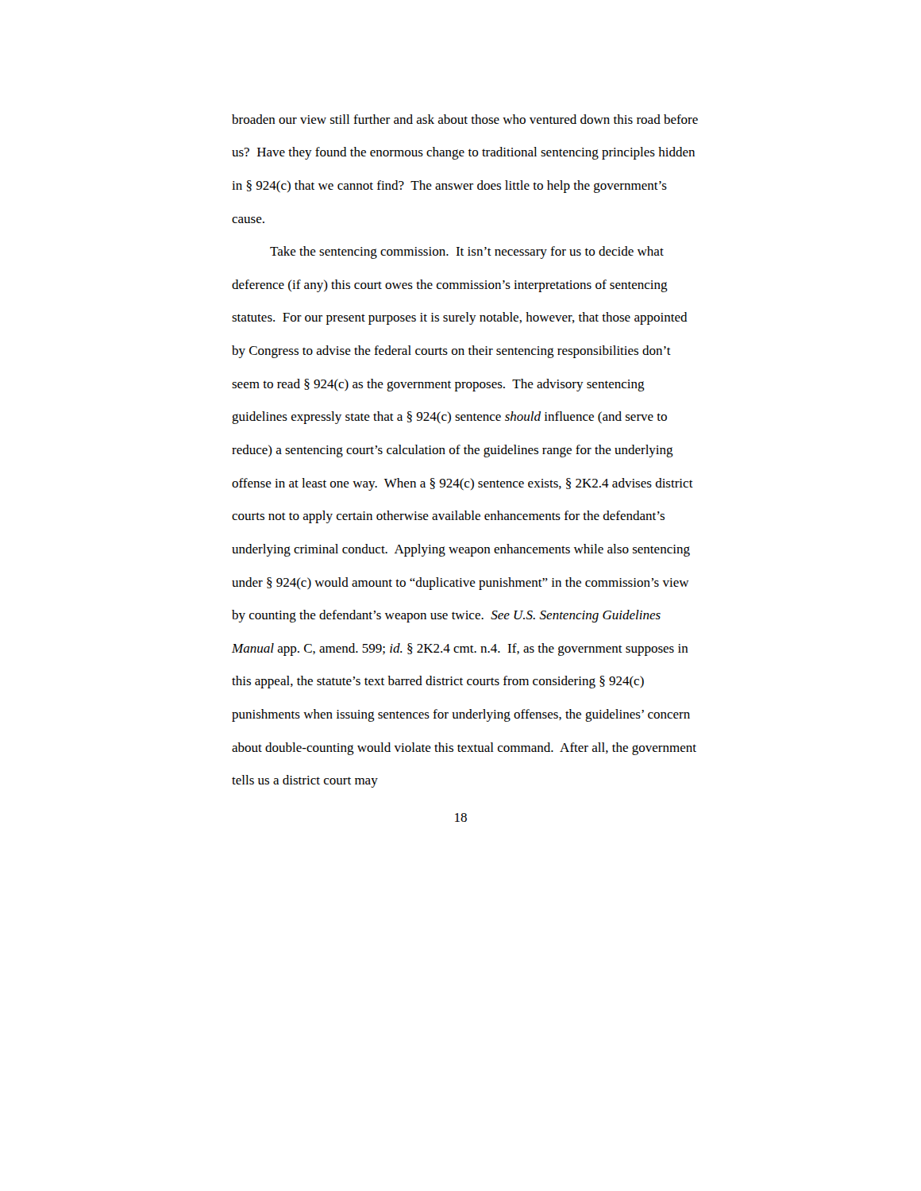broaden our view still further and ask about those who ventured down this road before us? Have they found the enormous change to traditional sentencing principles hidden in § 924(c) that we cannot find? The answer does little to help the government’s cause.
Take the sentencing commission. It isn’t necessary for us to decide what deference (if any) this court owes the commission’s interpretations of sentencing statutes. For our present purposes it is surely notable, however, that those appointed by Congress to advise the federal courts on their sentencing responsibilities don’t seem to read § 924(c) as the government proposes. The advisory sentencing guidelines expressly state that a § 924(c) sentence should influence (and serve to reduce) a sentencing court’s calculation of the guidelines range for the underlying offense in at least one way. When a § 924(c) sentence exists, § 2K2.4 advises district courts not to apply certain otherwise available enhancements for the defendant’s underlying criminal conduct. Applying weapon enhancements while also sentencing under § 924(c) would amount to “duplicative punishment” in the commission’s view by counting the defendant’s weapon use twice. See U.S. Sentencing Guidelines Manual app. C, amend. 599; id. § 2K2.4 cmt. n.4. If, as the government supposes in this appeal, the statute’s text barred district courts from considering § 924(c) punishments when issuing sentences for underlying offenses, the guidelines’ concern about double-counting would violate this textual command. After all, the government tells us a district court may
18